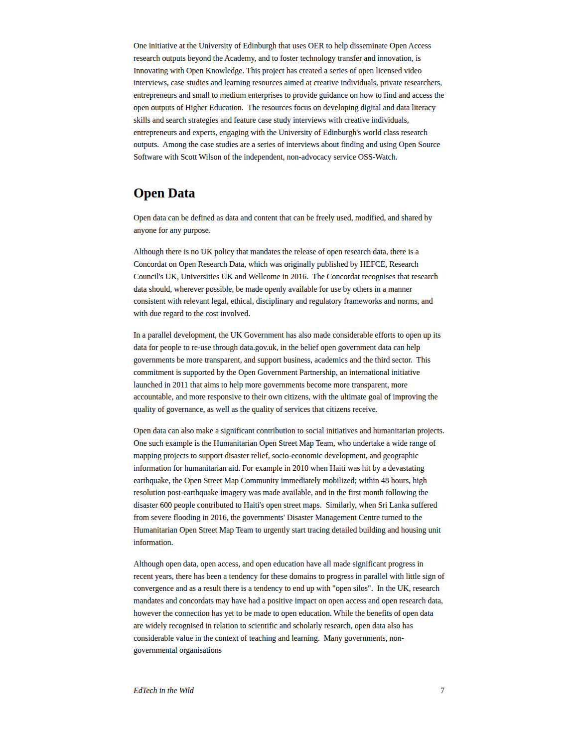One initiative at the University of Edinburgh that uses OER to help disseminate Open Access research outputs beyond the Academy, and to foster technology transfer and innovation, is Innovating with Open Knowledge. This project has created a series of open licensed video interviews, case studies and learning resources aimed at creative individuals, private researchers, entrepreneurs and small to medium enterprises to provide guidance on how to find and access the open outputs of Higher Education. The resources focus on developing digital and data literacy skills and search strategies and feature case study interviews with creative individuals, entrepreneurs and experts, engaging with the University of Edinburgh's world class research outputs. Among the case studies are a series of interviews about finding and using Open Source Software with Scott Wilson of the independent, non-advocacy service OSS-Watch.
Open Data
Open data can be defined as data and content that can be freely used, modified, and shared by anyone for any purpose.
Although there is no UK policy that mandates the release of open research data, there is a Concordat on Open Research Data, which was originally published by HEFCE, Research Council's UK, Universities UK and Wellcome in 2016. The Concordat recognises that research data should, wherever possible, be made openly available for use by others in a manner consistent with relevant legal, ethical, disciplinary and regulatory frameworks and norms, and with due regard to the cost involved.
In a parallel development, the UK Government has also made considerable efforts to open up its data for people to re-use through data.gov.uk, in the belief open government data can help governments be more transparent, and support business, academics and the third sector. This commitment is supported by the Open Government Partnership, an international initiative launched in 2011 that aims to help more governments become more transparent, more accountable, and more responsive to their own citizens, with the ultimate goal of improving the quality of governance, as well as the quality of services that citizens receive.
Open data can also make a significant contribution to social initiatives and humanitarian projects. One such example is the Humanitarian Open Street Map Team, who undertake a wide range of mapping projects to support disaster relief, socio-economic development, and geographic information for humanitarian aid. For example in 2010 when Haiti was hit by a devastating earthquake, the Open Street Map Community immediately mobilized; within 48 hours, high resolution post-earthquake imagery was made available, and in the first month following the disaster 600 people contributed to Haiti's open street maps. Similarly, when Sri Lanka suffered from severe flooding in 2016, the governments' Disaster Management Centre turned to the Humanitarian Open Street Map Team to urgently start tracing detailed building and housing unit information.
Although open data, open access, and open education have all made significant progress in recent years, there has been a tendency for these domains to progress in parallel with little sign of convergence and as a result there is a tendency to end up with "open silos". In the UK, research mandates and concordats may have had a positive impact on open access and open research data, however the connection has yet to be made to open education. While the benefits of open data are widely recognised in relation to scientific and scholarly research, open data also has considerable value in the context of teaching and learning. Many governments, non-governmental organisations
EdTech in the Wild 7